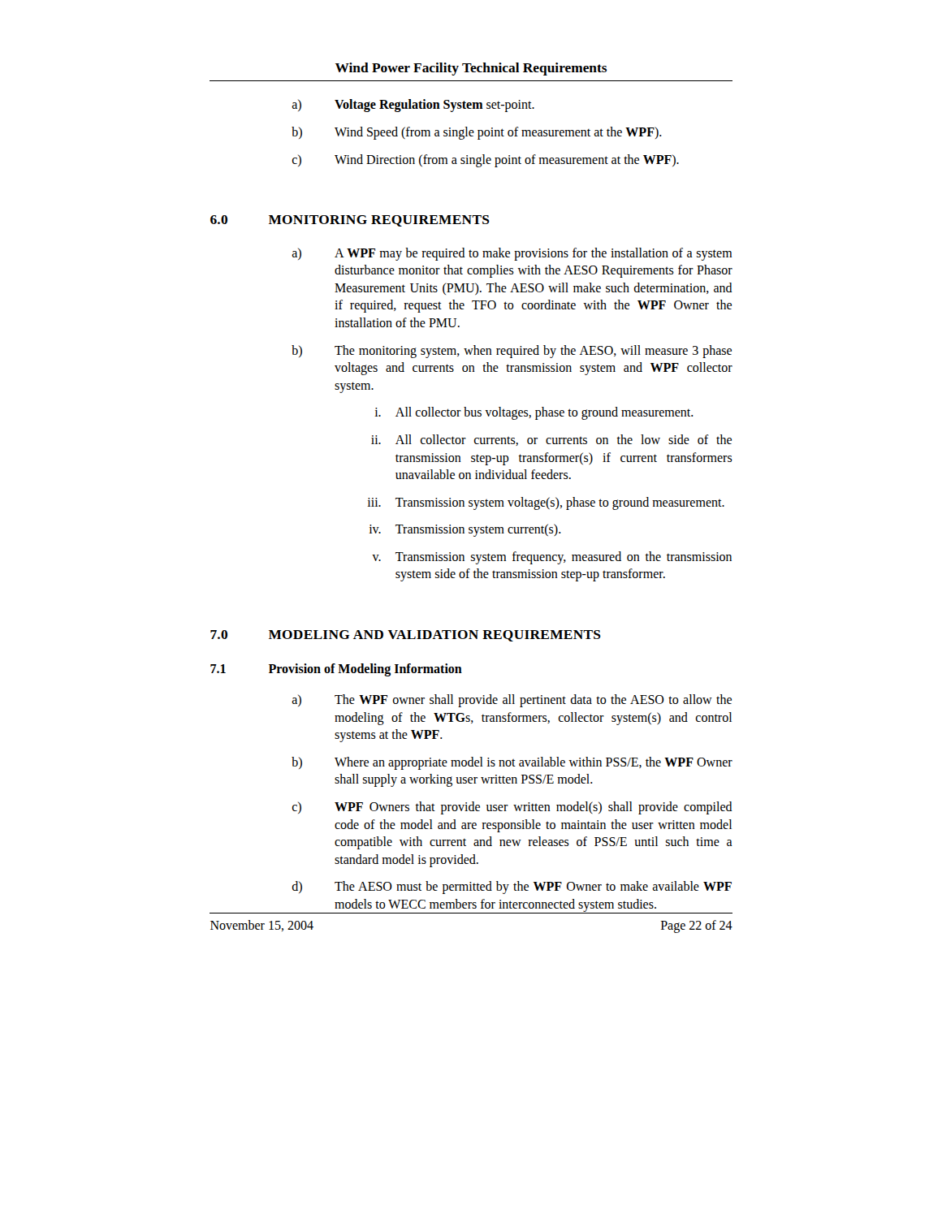Wind Power Facility Technical Requirements
| a) | Voltage Regulation System set-point. |
| b) | Wind Speed (from a single point of measurement at the WPF ). |
| c) | Wind Direction (from a single point of measurement at the WPF ). |
6.0 MONITORING REQUIREMENTS
| a) | A WPF may be required to make provisions for the installation of a system disturbance monitor that complies with the AESO Requirements for Phasor Measurement Units (PMU). The AESO will make such determination, and if required, request the TFO to coordinate with the WPF Owner the installation of the PMU. |
| b) | The monitoring system, when required by the AESO, will measure 3 phase voltages and currents on the transmission system and WPF collector system. |
| i. | All collector bus voltages, phase to ground measurement. |
| ii. | All collector currents, or currents on the low side of the transmission step-up transformer(s) if current transformers unavailable on individual feeders. |
| iii. | Transmission system voltage(s), phase to ground measurement. |
| iv. | Transmission system current(s). |
| v. | Transmission system frequency, measured on the transmission system side of the transmission step-up transformer. |
7.0 MODELING AND VALIDATION REQUIREMENTS
7.1 Provision of Modeling Information
| a) | The WPF owner shall provide all pertinent data to the AESO to allow the modeling of the WTG s, transformers, collector system(s) and control systems at the WPF . |
| b) | Where an appropriate model is not available within PSS/E, the WPF Owner shall supply a working user written PSS/E model. |
| c) | WPF Owners that provide user written model(s) shall provide compiled code of the model and are responsible to maintain the user written model compatible with current and new releases of PSS/E until such time a standard model is provided. |
| d) | The AESO must be permitted by the WPF Owner to make available WPF models to WECC members for interconnected system studies. |
November 15, 2004 Page 22 of 24